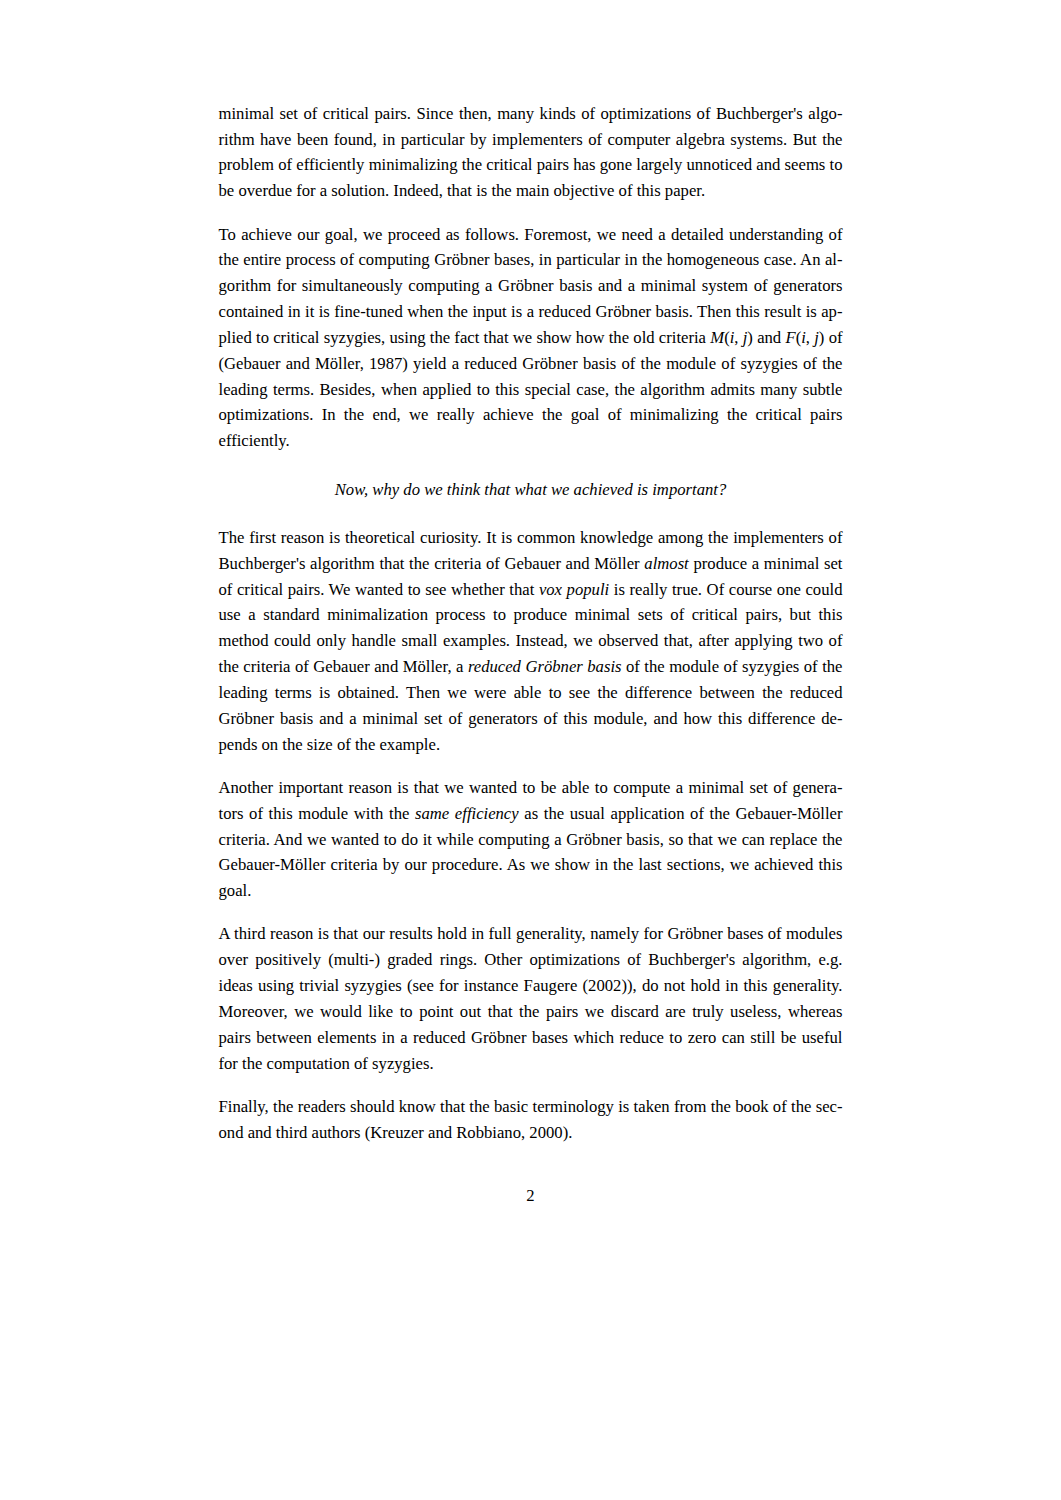minimal set of critical pairs. Since then, many kinds of optimizations of Buchberger's algorithm have been found, in particular by implementers of computer algebra systems. But the problem of efficiently minimalizing the critical pairs has gone largely unnoticed and seems to be overdue for a solution. Indeed, that is the main objective of this paper.
To achieve our goal, we proceed as follows. Foremost, we need a detailed understanding of the entire process of computing Gröbner bases, in particular in the homogeneous case. An algorithm for simultaneously computing a Gröbner basis and a minimal system of generators contained in it is fine-tuned when the input is a reduced Gröbner basis. Then this result is applied to critical syzygies, using the fact that we show how the old criteria M(i, j) and F(i, j) of (Gebauer and Möller, 1987) yield a reduced Gröbner basis of the module of syzygies of the leading terms. Besides, when applied to this special case, the algorithm admits many subtle optimizations. In the end, we really achieve the goal of minimalizing the critical pairs efficiently.
Now, why do we think that what we achieved is important?
The first reason is theoretical curiosity. It is common knowledge among the implementers of Buchberger's algorithm that the criteria of Gebauer and Möller almost produce a minimal set of critical pairs. We wanted to see whether that vox populi is really true. Of course one could use a standard minimalization process to produce minimal sets of critical pairs, but this method could only handle small examples. Instead, we observed that, after applying two of the criteria of Gebauer and Möller, a reduced Gröbner basis of the module of syzygies of the leading terms is obtained. Then we were able to see the difference between the reduced Gröbner basis and a minimal set of generators of this module, and how this difference depends on the size of the example.
Another important reason is that we wanted to be able to compute a minimal set of generators of this module with the same efficiency as the usual application of the Gebauer-Möller criteria. And we wanted to do it while computing a Gröbner basis, so that we can replace the Gebauer-Möller criteria by our procedure. As we show in the last sections, we achieved this goal.
A third reason is that our results hold in full generality, namely for Gröbner bases of modules over positively (multi-) graded rings. Other optimizations of Buchberger's algorithm, e.g. ideas using trivial syzygies (see for instance Faugere (2002)), do not hold in this generality. Moreover, we would like to point out that the pairs we discard are truly useless, whereas pairs between elements in a reduced Gröbner bases which reduce to zero can still be useful for the computation of syzygies.
Finally, the readers should know that the basic terminology is taken from the book of the second and third authors (Kreuzer and Robbiano, 2000).
2